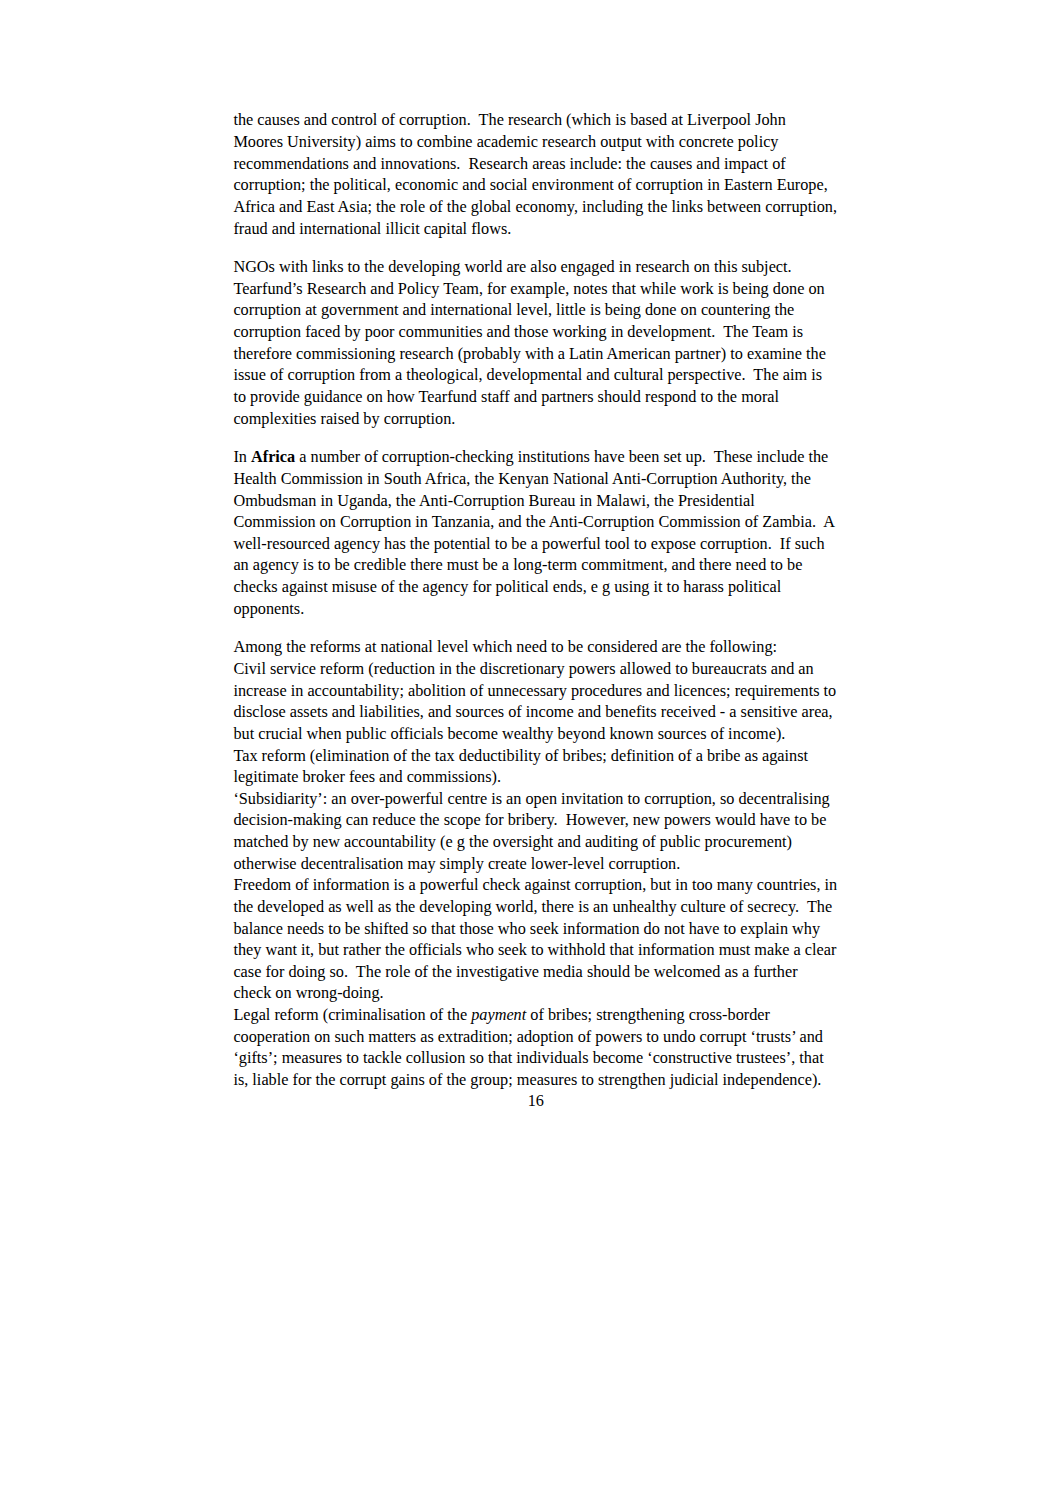the causes and control of corruption. The research (which is based at Liverpool John Moores University) aims to combine academic research output with concrete policy recommendations and innovations. Research areas include: the causes and impact of corruption; the political, economic and social environment of corruption in Eastern Europe, Africa and East Asia; the role of the global economy, including the links between corruption, fraud and international illicit capital flows.
NGOs with links to the developing world are also engaged in research on this subject. Tearfund’s Research and Policy Team, for example, notes that while work is being done on corruption at government and international level, little is being done on countering the corruption faced by poor communities and those working in development. The Team is therefore commissioning research (probably with a Latin American partner) to examine the issue of corruption from a theological, developmental and cultural perspective. The aim is to provide guidance on how Tearfund staff and partners should respond to the moral complexities raised by corruption.
In Africa a number of corruption-checking institutions have been set up. These include the Health Commission in South Africa, the Kenyan National Anti-Corruption Authority, the Ombudsman in Uganda, the Anti-Corruption Bureau in Malawi, the Presidential Commission on Corruption in Tanzania, and the Anti-Corruption Commission of Zambia. A well-resourced agency has the potential to be a powerful tool to expose corruption. If such an agency is to be credible there must be a long-term commitment, and there need to be checks against misuse of the agency for political ends, e g using it to harass political opponents.
Among the reforms at national level which need to be considered are the following:
Civil service reform (reduction in the discretionary powers allowed to bureaucrats and an increase in accountability; abolition of unnecessary procedures and licences; requirements to disclose assets and liabilities, and sources of income and benefits received - a sensitive area, but crucial when public officials become wealthy beyond known sources of income).
Tax reform (elimination of the tax deductibility of bribes; definition of a bribe as against legitimate broker fees and commissions).
‘Subsidiarity’: an over-powerful centre is an open invitation to corruption, so decentralising decision-making can reduce the scope for bribery. However, new powers would have to be matched by new accountability (e g the oversight and auditing of public procurement) otherwise decentralisation may simply create lower-level corruption.
Freedom of information is a powerful check against corruption, but in too many countries, in the developed as well as the developing world, there is an unhealthy culture of secrecy. The balance needs to be shifted so that those who seek information do not have to explain why they want it, but rather the officials who seek to withhold that information must make a clear case for doing so. The role of the investigative media should be welcomed as a further check on wrong-doing.
Legal reform (criminalisation of the payment of bribes; strengthening cross-border cooperation on such matters as extradition; adoption of powers to undo corrupt ‘trusts’ and ‘gifts’; measures to tackle collusion so that individuals become ‘constructive trustees’, that is, liable for the corrupt gains of the group; measures to strengthen judicial independence).
16